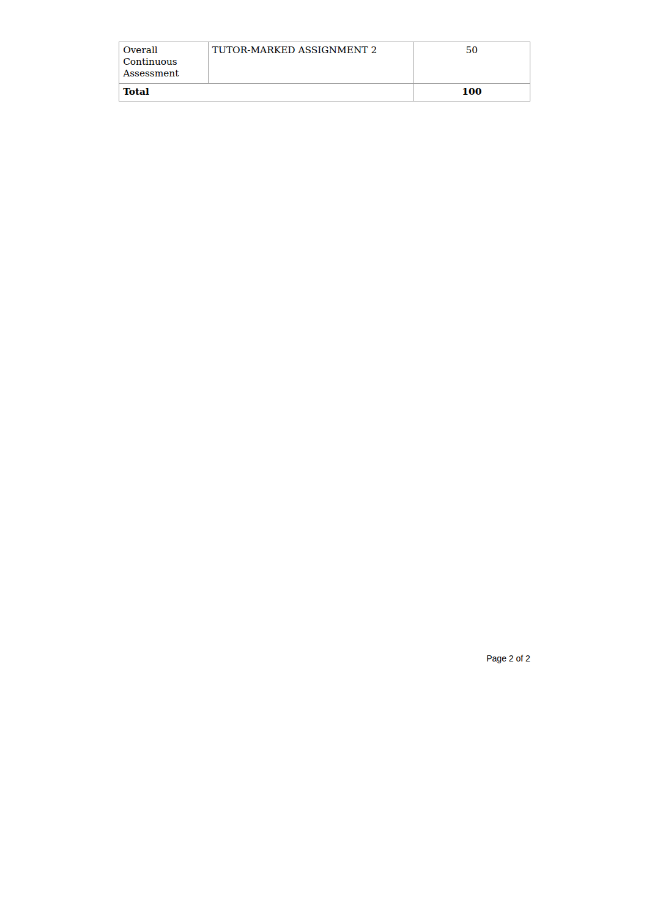| Overall Continuous Assessment | TUTOR-MARKED ASSIGNMENT 2 | 50 |
| Total | 100 |
Page 2 of 2